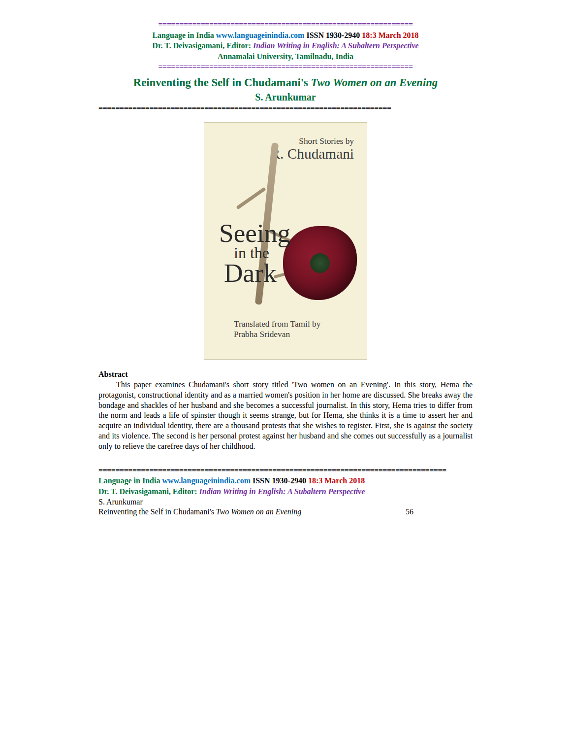============================================================
Language in India www.languageinindia.com ISSN 1930-2940 18:3 March 2018
Dr. T. Deivasigamani, Editor: Indian Writing in English: A Subaltern Perspective
Annamalai University, Tamilnadu, India
============================================================
Reinventing the Self in Chudamani's Two Women on an Evening
S. Arunkumar
=====================================================================
Short Stories by R. Chudamani
Seeing in the Dark
Translated from Tamil by
Prabha Sridevan
Abstract
This paper examines Chudamani's short story titled 'Two women on an Evening'. In this story, Hema the protagonist, constructional identity and as a married women's position in her home are discussed. She breaks away the bondage and shackles of her husband and she becomes a successful journalist. In this story, Hema tries to differ from the norm and leads a life of spinster though it seems strange, but for Hema, she thinks it is a time to assert her and acquire an individual identity, there are a thousand protests that she wishes to register. First, she is against the society and its violence. The second is her personal protest against her husband and she comes out successfully as a journalist only to relieve the carefree days of her childhood.
==================================================================================
Language in India www.languageinindia.com ISSN 1930-2940 18:3 March 2018
Dr. T. Deivasigamani, Editor: Indian Writing in English: A Subaltern Perspective
S. Arunkumar
Reinventing the Self in Chudamani's Two Women on an Evening 56